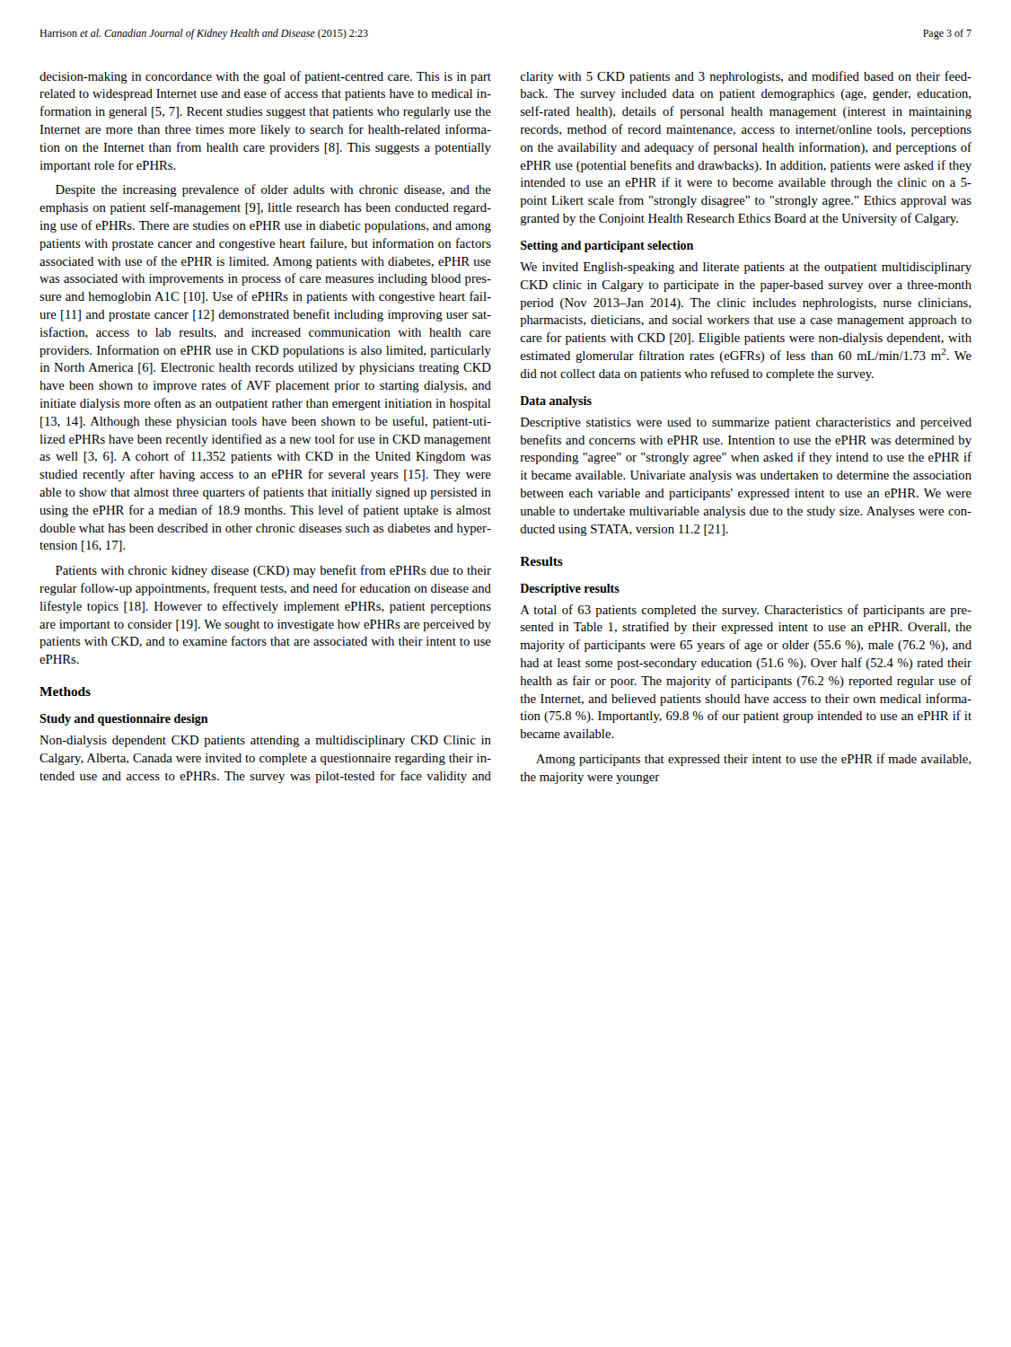Harrison et al. Canadian Journal of Kidney Health and Disease (2015) 2:23
Page 3 of 7
decision-making in concordance with the goal of patient-centred care. This is in part related to widespread Internet use and ease of access that patients have to medical information in general [5, 7]. Recent studies suggest that patients who regularly use the Internet are more than three times more likely to search for health-related information on the Internet than from health care providers [8]. This suggests a potentially important role for ePHRs.
Despite the increasing prevalence of older adults with chronic disease, and the emphasis on patient self-management [9], little research has been conducted regarding use of ePHRs. There are studies on ePHR use in diabetic populations, and among patients with prostate cancer and congestive heart failure, but information on factors associated with use of the ePHR is limited. Among patients with diabetes, ePHR use was associated with improvements in process of care measures including blood pressure and hemoglobin A1C [10]. Use of ePHRs in patients with congestive heart failure [11] and prostate cancer [12] demonstrated benefit including improving user satisfaction, access to lab results, and increased communication with health care providers. Information on ePHR use in CKD populations is also limited, particularly in North America [6]. Electronic health records utilized by physicians treating CKD have been shown to improve rates of AVF placement prior to starting dialysis, and initiate dialysis more often as an outpatient rather than emergent initiation in hospital [13, 14]. Although these physician tools have been shown to be useful, patient-utilized ePHRs have been recently identified as a new tool for use in CKD management as well [3, 6]. A cohort of 11,352 patients with CKD in the United Kingdom was studied recently after having access to an ePHR for several years [15]. They were able to show that almost three quarters of patients that initially signed up persisted in using the ePHR for a median of 18.9 months. This level of patient uptake is almost double what has been described in other chronic diseases such as diabetes and hypertension [16, 17].
Patients with chronic kidney disease (CKD) may benefit from ePHRs due to their regular follow-up appointments, frequent tests, and need for education on disease and lifestyle topics [18]. However to effectively implement ePHRs, patient perceptions are important to consider [19]. We sought to investigate how ePHRs are perceived by patients with CKD, and to examine factors that are associated with their intent to use ePHRs.
Methods
Study and questionnaire design
Non-dialysis dependent CKD patients attending a multidisciplinary CKD Clinic in Calgary, Alberta, Canada were invited to complete a questionnaire regarding their intended use and access to ePHRs. The survey was pilot-tested for face validity and clarity with 5 CKD patients and 3 nephrologists, and modified based on their feedback. The survey included data on patient demographics (age, gender, education, self-rated health), details of personal health management (interest in maintaining records, method of record maintenance, access to internet/online tools, perceptions on the availability and adequacy of personal health information), and perceptions of ePHR use (potential benefits and drawbacks). In addition, patients were asked if they intended to use an ePHR if it were to become available through the clinic on a 5-point Likert scale from "strongly disagree" to "strongly agree." Ethics approval was granted by the Conjoint Health Research Ethics Board at the University of Calgary.
Setting and participant selection
We invited English-speaking and literate patients at the outpatient multidisciplinary CKD clinic in Calgary to participate in the paper-based survey over a three-month period (Nov 2013–Jan 2014). The clinic includes nephrologists, nurse clinicians, pharmacists, dieticians, and social workers that use a case management approach to care for patients with CKD [20]. Eligible patients were non-dialysis dependent, with estimated glomerular filtration rates (eGFRs) of less than 60 mL/min/1.73 m2. We did not collect data on patients who refused to complete the survey.
Data analysis
Descriptive statistics were used to summarize patient characteristics and perceived benefits and concerns with ePHR use. Intention to use the ePHR was determined by responding "agree" or "strongly agree" when asked if they intend to use the ePHR if it became available. Univariate analysis was undertaken to determine the association between each variable and participants' expressed intent to use an ePHR. We were unable to undertake multivariable analysis due to the study size. Analyses were conducted using STATA, version 11.2 [21].
Results
Descriptive results
A total of 63 patients completed the survey. Characteristics of participants are presented in Table 1, stratified by their expressed intent to use an ePHR. Overall, the majority of participants were 65 years of age or older (55.6 %), male (76.2 %), and had at least some post-secondary education (51.6 %). Over half (52.4 %) rated their health as fair or poor. The majority of participants (76.2 %) reported regular use of the Internet, and believed patients should have access to their own medical information (75.8 %). Importantly, 69.8 % of our patient group intended to use an ePHR if it became available.
Among participants that expressed their intent to use the ePHR if made available, the majority were younger